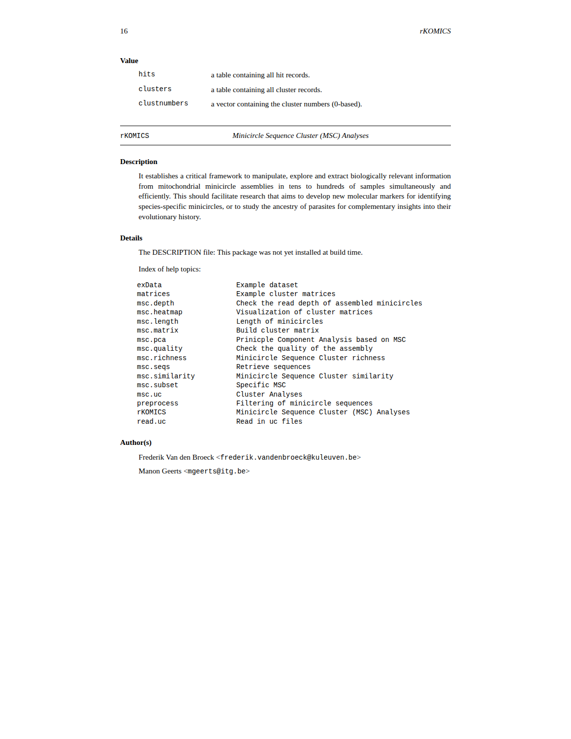16 rKOMICS
Value
hits
a table containing all hit records.
clusters
a table containing all cluster records.
clustnumbers
a vector containing the cluster numbers (0-based).
rKOMICS Minicircle Sequence Cluster (MSC) Analyses
Description
It establishes a critical framework to manipulate, explore and extract biologically relevant information from mitochondrial minicircle assemblies in tens to hundreds of samples simultaneously and efficiently. This should facilitate research that aims to develop new molecular markers for identifying species-specific minicircles, or to study the ancestry of parasites for complementary insights into their evolutionary history.
Details
The DESCRIPTION file: This package was not yet installed at build time.
Index of help topics:
exData                  Example dataset
matrices                Example cluster matrices
msc.depth               Check the read depth of assembled minicircles
msc.heatmap             Visualization of cluster matrices
msc.length              Length of minicircles
msc.matrix              Build cluster matrix
msc.pca                 Prinicple Component Analysis based on MSC
msc.quality             Check the quality of the assembly
msc.richness            Minicircle Sequence Cluster richness
msc.seqs                Retrieve sequences
msc.similarity          Minicircle Sequence Cluster similarity
msc.subset              Specific MSC
msc.uc                  Cluster Analyses
preprocess              Filtering of minicircle sequences
rKOMICS                 Minicircle Sequence Cluster (MSC) Analyses
read.uc                 Read in uc files
Author(s)
Frederik Van den Broeck <frederik.vandenbroeck@kuleuven.be>
Manon Geerts <mgeerts@itg.be>